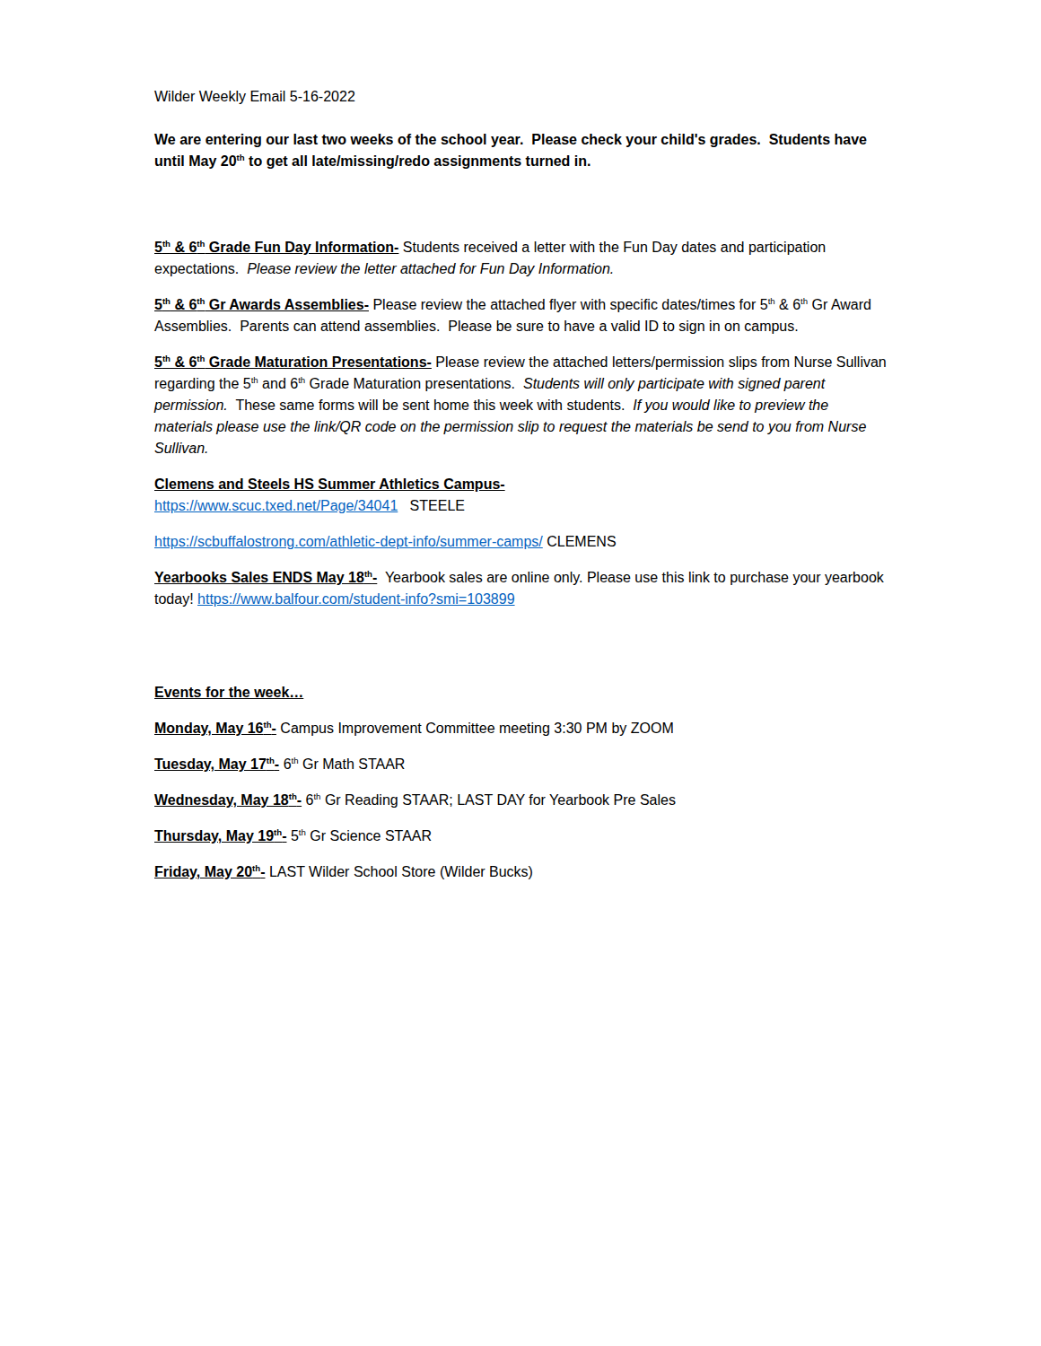Wilder Weekly Email 5-16-2022
We are entering our last two weeks of the school year. Please check your child's grades. Students have until May 20th to get all late/missing/redo assignments turned in.
5th & 6th Grade Fun Day Information- Students received a letter with the Fun Day dates and participation expectations. Please review the letter attached for Fun Day Information.
5th & 6th Gr Awards Assemblies- Please review the attached flyer with specific dates/times for 5th & 6th Gr Award Assemblies. Parents can attend assemblies. Please be sure to have a valid ID to sign in on campus.
5th & 6th Grade Maturation Presentations- Please review the attached letters/permission slips from Nurse Sullivan regarding the 5th and 6th Grade Maturation presentations. Students will only participate with signed parent permission. These same forms will be sent home this week with students. If you would like to preview the materials please use the link/QR code on the permission slip to request the materials be send to you from Nurse Sullivan.
Clemens and Steels HS Summer Athletics Campus-
https://www.scuc.txed.net/Page/34041 STEELE
https://scbuffalostrong.com/athletic-dept-info/summer-camps/ CLEMENS
Yearbooks Sales ENDS May 18th- Yearbook sales are online only. Please use this link to purchase your yearbook today! https://www.balfour.com/student-info?smi=103899
Events for the week…
Monday, May 16th- Campus Improvement Committee meeting 3:30 PM by ZOOM
Tuesday, May 17th- 6th Gr Math STAAR
Wednesday, May 18th- 6th Gr Reading STAAR; LAST DAY for Yearbook Pre Sales
Thursday, May 19th- 5th Gr Science STAAR
Friday, May 20th- LAST Wilder School Store (Wilder Bucks)